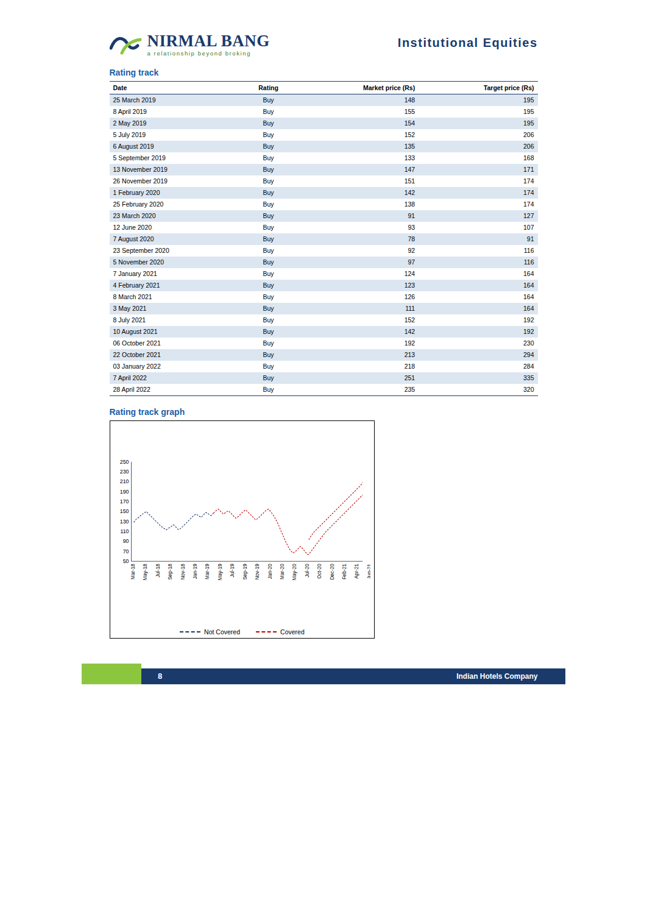NIRMAL BANG
a relationship beyond broking
Institutional Equities
Rating track
| Date | Rating | Market price (Rs) | Target price (Rs) |
| --- | --- | --- | --- |
| 25 March 2019 | Buy | 148 | 195 |
| 8 April 2019 | Buy | 155 | 195 |
| 2 May 2019 | Buy | 154 | 195 |
| 5 July 2019 | Buy | 152 | 206 |
| 6 August 2019 | Buy | 135 | 206 |
| 5 September 2019 | Buy | 133 | 168 |
| 13 November 2019 | Buy | 147 | 171 |
| 26 November 2019 | Buy | 151 | 174 |
| 1 February 2020 | Buy | 142 | 174 |
| 25 February 2020 | Buy | 138 | 174 |
| 23 March 2020 | Buy | 91 | 127 |
| 12 June 2020 | Buy | 93 | 107 |
| 7 August 2020 | Buy | 78 | 91 |
| 23 September 2020 | Buy | 92 | 116 |
| 5 November 2020 | Buy | 97 | 116 |
| 7 January 2021 | Buy | 124 | 164 |
| 4 February 2021 | Buy | 123 | 164 |
| 8 March 2021 | Buy | 126 | 164 |
| 3 May 2021 | Buy | 111 | 164 |
| 8 July 2021 | Buy | 152 | 192 |
| 10 August 2021 | Buy | 142 | 192 |
| 06 October 2021 | Buy | 192 | 230 |
| 22 October 2021 | Buy | 213 | 294 |
| 03 January 2022 | Buy | 218 | 284 |
| 7 April 2022 | Buy | 251 | 335 |
| 28 April 2022 | Buy | 235 | 320 |
Rating track graph
250 230 210 190 170 150 130 110 90 70 50 Mar-18 May-18 Jul-18 Sep-18 Nov-18 Jan-19 Mar-19 May-19 Jul-19 Sep-19 Nov-19 Jan-20 Mar-20 May-20 Jul-20 Oct-20 Dec-20 Feb-21 Apr-21 Jun-21
Not Covered
Covered
8
Indian Hotels Company